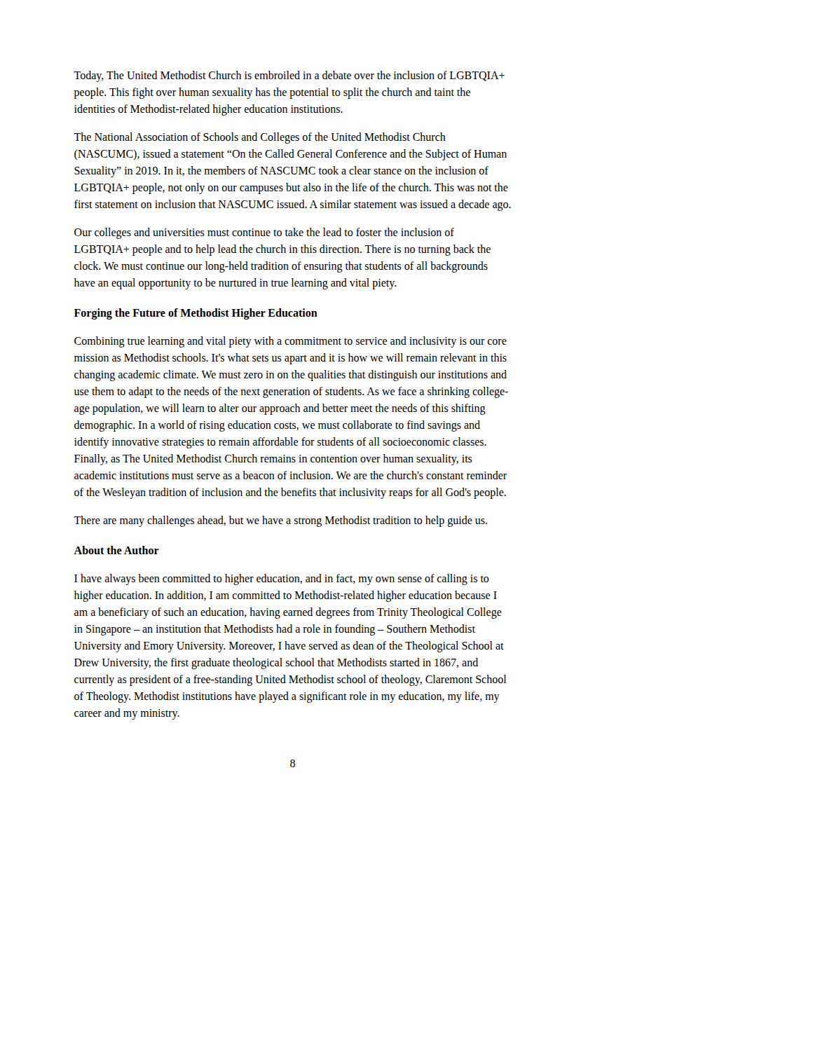Today, The United Methodist Church is embroiled in a debate over the inclusion of LGBTQIA+ people. This fight over human sexuality has the potential to split the church and taint the identities of Methodist-related higher education institutions.
The National Association of Schools and Colleges of the United Methodist Church (NASCUMC), issued a statement “On the Called General Conference and the Subject of Human Sexuality” in 2019. In it, the members of NASCUMC took a clear stance on the inclusion of LGBTQIA+ people, not only on our campuses but also in the life of the church. This was not the first statement on inclusion that NASCUMC issued. A similar statement was issued a decade ago.
Our colleges and universities must continue to take the lead to foster the inclusion of LGBTQIA+ people and to help lead the church in this direction. There is no turning back the clock. We must continue our long-held tradition of ensuring that students of all backgrounds have an equal opportunity to be nurtured in true learning and vital piety.
Forging the Future of Methodist Higher Education
Combining true learning and vital piety with a commitment to service and inclusivity is our core mission as Methodist schools. It's what sets us apart and it is how we will remain relevant in this changing academic climate. We must zero in on the qualities that distinguish our institutions and use them to adapt to the needs of the next generation of students. As we face a shrinking college-age population, we will learn to alter our approach and better meet the needs of this shifting demographic. In a world of rising education costs, we must collaborate to find savings and identify innovative strategies to remain affordable for students of all socioeconomic classes. Finally, as The United Methodist Church remains in contention over human sexuality, its academic institutions must serve as a beacon of inclusion. We are the church's constant reminder of the Wesleyan tradition of inclusion and the benefits that inclusivity reaps for all God's people.
There are many challenges ahead, but we have a strong Methodist tradition to help guide us.
About the Author
I have always been committed to higher education, and in fact, my own sense of calling is to higher education. In addition, I am committed to Methodist-related higher education because I am a beneficiary of such an education, having earned degrees from Trinity Theological College in Singapore – an institution that Methodists had a role in founding – Southern Methodist University and Emory University. Moreover, I have served as dean of the Theological School at Drew University, the first graduate theological school that Methodists started in 1867, and currently as president of a free-standing United Methodist school of theology, Claremont School of Theology. Methodist institutions have played a significant role in my education, my life, my career and my ministry.
8